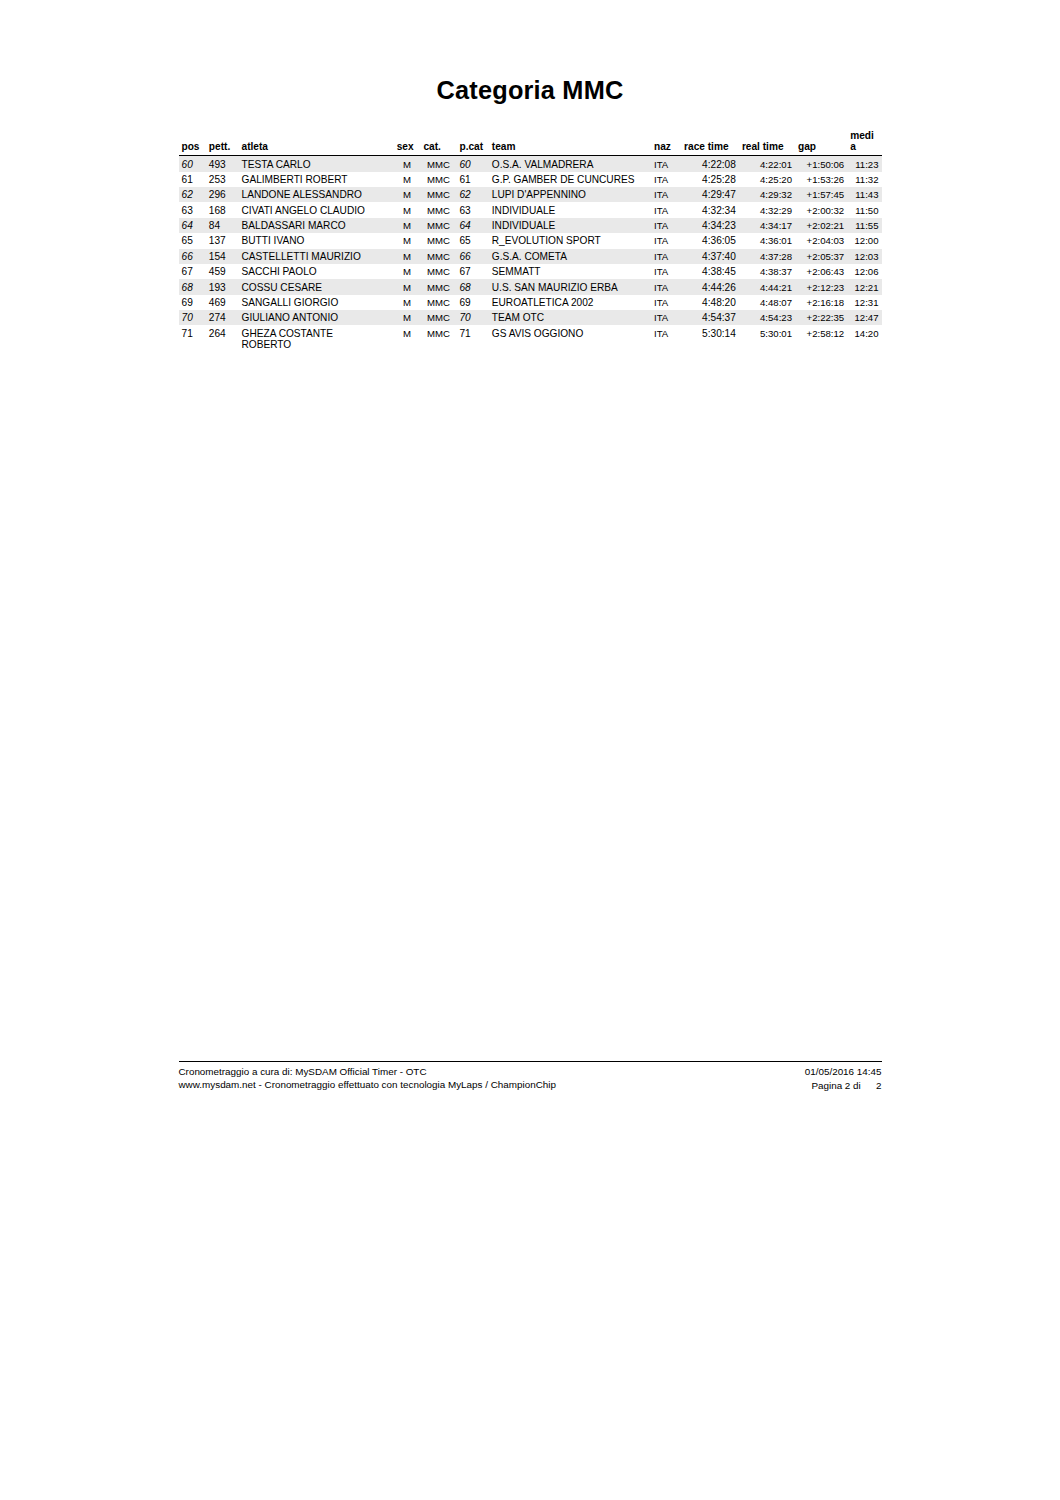Categoria MMC
| pos | pett. | atleta | sex | cat. | p.cat | team | naz | race time | real time | gap | medi a |
| --- | --- | --- | --- | --- | --- | --- | --- | --- | --- | --- | --- |
| 60 | 493 | TESTA CARLO | M | MMC | 60 | O.S.A. VALMADRERA | ITA | 4:22:08 | 4:22:01 | +1:50:06 | 11:23 |
| 61 | 253 | GALIMBERTI ROBERT | M | MMC | 61 | G.P. GAMBER DE CUNCURES | ITA | 4:25:28 | 4:25:20 | +1:53:26 | 11:32 |
| 62 | 296 | LANDONE ALESSANDRO | M | MMC | 62 | LUPI D'APPENNINO | ITA | 4:29:47 | 4:29:32 | +1:57:45 | 11:43 |
| 63 | 168 | CIVATI ANGELO CLAUDIO | M | MMC | 63 | INDIVIDUALE | ITA | 4:32:34 | 4:32:29 | +2:00:32 | 11:50 |
| 64 | 84 | BALDASSARI MARCO | M | MMC | 64 | INDIVIDUALE | ITA | 4:34:23 | 4:34:17 | +2:02:21 | 11:55 |
| 65 | 137 | BUTTI IVANO | M | MMC | 65 | R_EVOLUTION SPORT | ITA | 4:36:05 | 4:36:01 | +2:04:03 | 12:00 |
| 66 | 154 | CASTELLETTI MAURIZIO | M | MMC | 66 | G.S.A. COMETA | ITA | 4:37:40 | 4:37:28 | +2:05:37 | 12:03 |
| 67 | 459 | SACCHI PAOLO | M | MMC | 67 | SEMMATT | ITA | 4:38:45 | 4:38:37 | +2:06:43 | 12:06 |
| 68 | 193 | COSSU CESARE | M | MMC | 68 | U.S. SAN MAURIZIO ERBA | ITA | 4:44:26 | 4:44:21 | +2:12:23 | 12:21 |
| 69 | 469 | SANGALLI GIORGIO | M | MMC | 69 | EUROATLETICA 2002 | ITA | 4:48:20 | 4:48:07 | +2:16:18 | 12:31 |
| 70 | 274 | GIULIANO ANTONIO | M | MMC | 70 | TEAM OTC | ITA | 4:54:37 | 4:54:23 | +2:22:35 | 12:47 |
| 71 | 264 | GHEZA COSTANTE ROBERTO | M | MMC | 71 | GS AVIS OGGIONO | ITA | 5:30:14 | 5:30:01 | +2:58:12 | 14:20 |
Cronometraggio a cura di: MySDAM Official Timer - OTC
www.mysdam.net - Cronometraggio effettuato con tecnologia MyLaps / ChampionChip
01/05/2016 14:45
Pagina 2 di 2